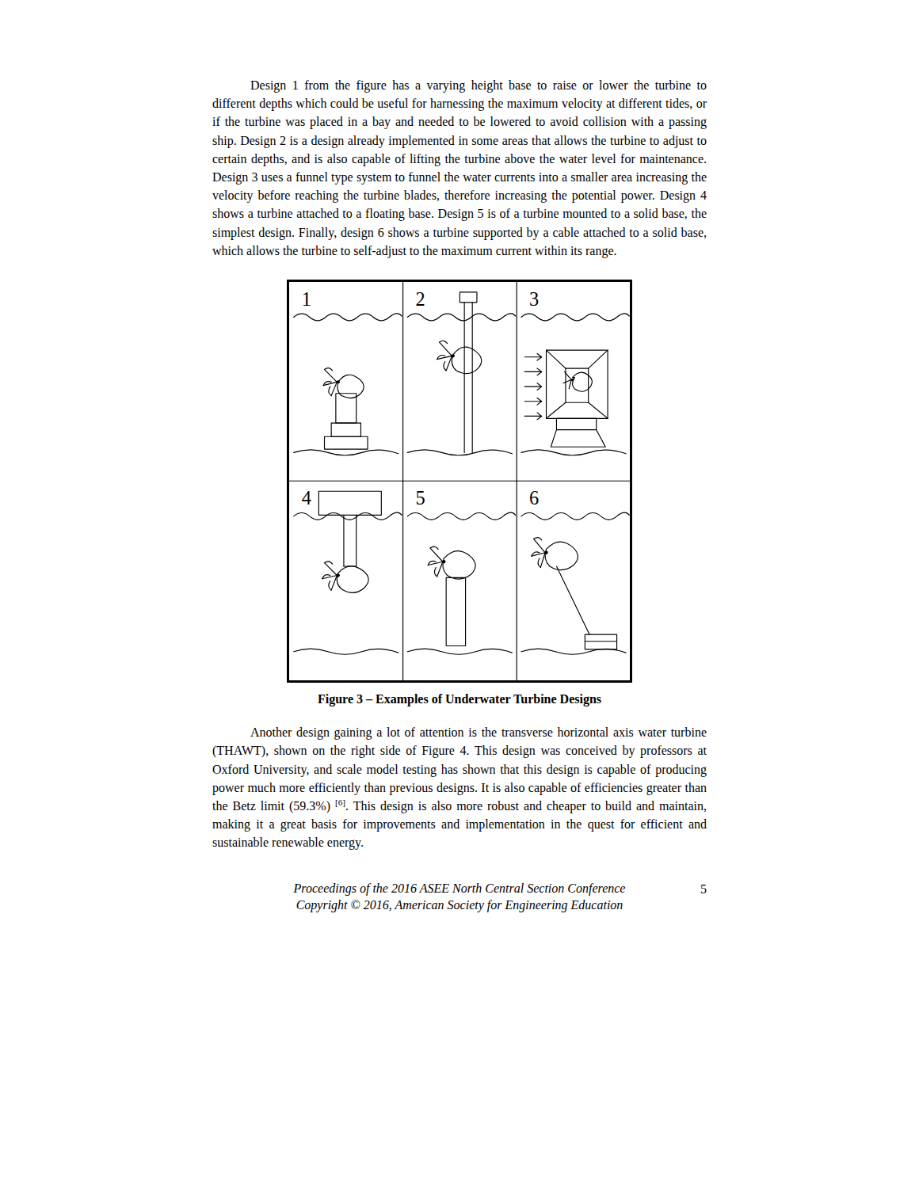Design 1 from the figure has a varying height base to raise or lower the turbine to different depths which could be useful for harnessing the maximum velocity at different tides, or if the turbine was placed in a bay and needed to be lowered to avoid collision with a passing ship. Design 2 is a design already implemented in some areas that allows the turbine to adjust to certain depths, and is also capable of lifting the turbine above the water level for maintenance. Design 3 uses a funnel type system to funnel the water currents into a smaller area increasing the velocity before reaching the turbine blades, therefore increasing the potential power. Design 4 shows a turbine attached to a floating base. Design 5 is of a turbine mounted to a solid base, the simplest design. Finally, design 6 shows a turbine supported by a cable attached to a solid base, which allows the turbine to self-adjust to the maximum current within its range.
1 2 3 4 5 6
Figure 3 – Examples of Underwater Turbine Designs
Another design gaining a lot of attention is the transverse horizontal axis water turbine (THAWT), shown on the right side of Figure 4. This design was conceived by professors at Oxford University, and scale model testing has shown that this design is capable of producing power much more efficiently than previous designs. It is also capable of efficiencies greater than the Betz limit (59.3%) [6]. This design is also more robust and cheaper to build and maintain, making it a great basis for improvements and implementation in the quest for efficient and sustainable renewable energy.
Proceedings of the 2016 ASEE North Central Section Conference
Copyright © 2016, American Society for Engineering Education
5